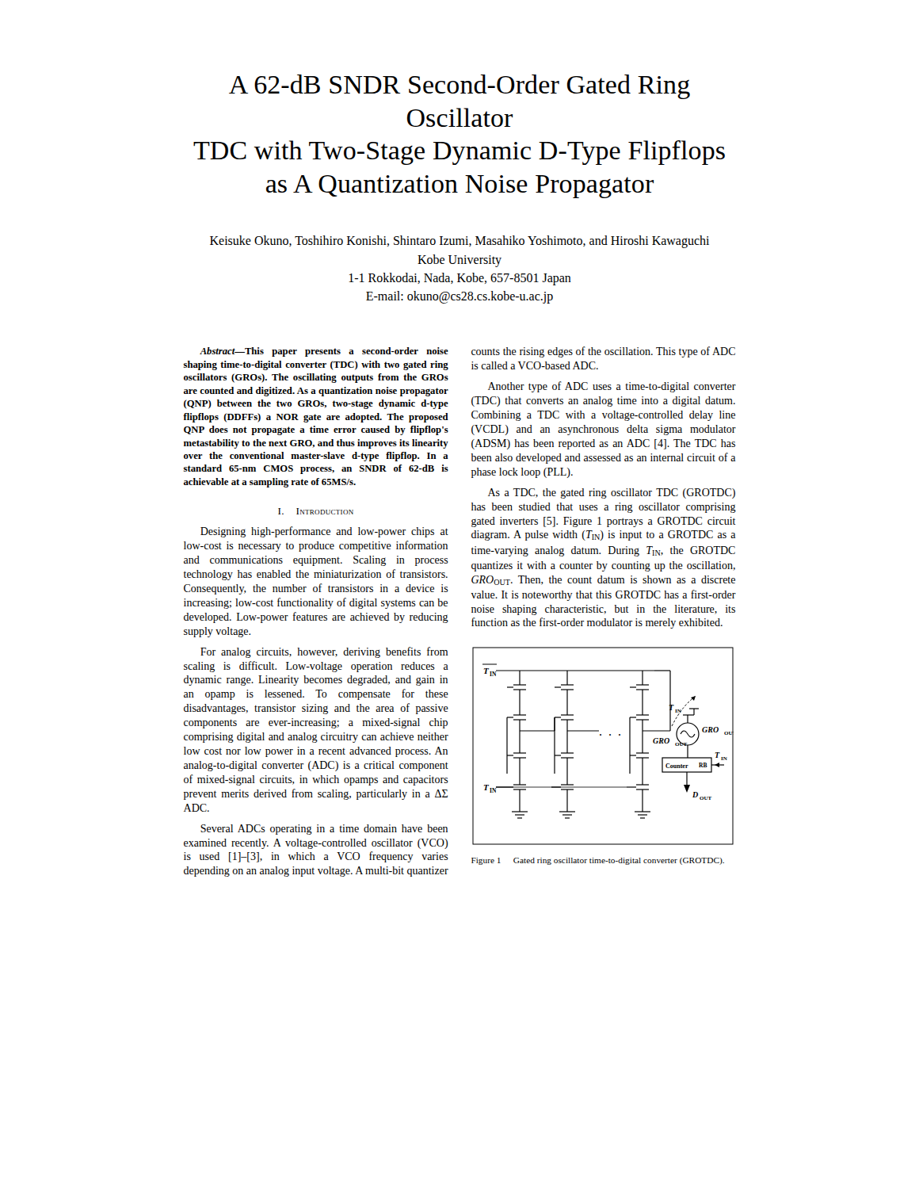A 62-dB SNDR Second-Order Gated Ring Oscillator
TDC with Two-Stage Dynamic D-Type Flipflops
as A Quantization Noise Propagator
Keisuke Okuno, Toshihiro Konishi, Shintaro Izumi, Masahiko Yoshimoto, and Hiroshi Kawaguchi
Kobe University
1-1 Rokkodai, Nada, Kobe, 657-8501 Japan
E-mail: okuno@cs28.cs.kobe-u.ac.jp
Abstract—This paper presents a second-order noise shaping time-to-digital converter (TDC) with two gated ring oscillators (GROs). The oscillating outputs from the GROs are counted and digitized. As a quantization noise propagator (QNP) between the two GROs, two-stage dynamic d-type flipflops (DDFFs) a NOR gate are adopted. The proposed QNP does not propagate a time error caused by flipflop's metastability to the next GRO, and thus improves its linearity over the conventional master-slave d-type flipflop. In a standard 65-nm CMOS process, an SNDR of 62-dB is achievable at a sampling rate of 65MS/s.
I. Introduction
Designing high-performance and low-power chips at low-cost is necessary to produce competitive information and communications equipment. Scaling in process technology has enabled the miniaturization of transistors. Consequently, the number of transistors in a device is increasing; low-cost functionality of digital systems can be developed. Low-power features are achieved by reducing supply voltage.
For analog circuits, however, deriving benefits from scaling is difficult. Low-voltage operation reduces a dynamic range. Linearity becomes degraded, and gain in an opamp is lessened. To compensate for these disadvantages, transistor sizing and the area of passive components are ever-increasing; a mixed-signal chip comprising digital and analog circuitry can achieve neither low cost nor low power in a recent advanced process. An analog-to-digital converter (ADC) is a critical component of mixed-signal circuits, in which opamps and capacitors prevent merits derived from scaling, particularly in a ΔΣ ADC.
Several ADCs operating in a time domain have been examined recently. A voltage-controlled oscillator (VCO) is used [1]–[3], in which a VCO frequency varies depending on an analog input voltage. A multi-bit quantizer counts the rising edges of the oscillation. This type of ADC is called a VCO-based ADC.
Another type of ADC uses a time-to-digital converter (TDC) that converts an analog time into a digital datum. Combining a TDC with a voltage-controlled delay line (VCDL) and an asynchronous delta sigma modulator (ADSM) has been reported as an ADC [4]. The TDC has been also developed and assessed as an internal circuit of a phase lock loop (PLL).
As a TDC, the gated ring oscillator TDC (GROTDC) has been studied that uses a ring oscillator comprising gated inverters [5]. Figure 1 portrays a GROTDC circuit diagram. A pulse width (TIN) is input to a GROTDC as a time-varying analog datum. During TIN, the GROTDC quantizes it with a counter by counting up the oscillation, GROOUT. Then, the count datum is shown as a discrete value. It is noteworthy that this GROTDC has a first-order noise shaping characteristic, but in the literature, its function as the first-order modulator is merely exhibited.
T IN T IN . . . GRO OUT T IN GRO OUT Counter RB T IN D OUT
Figure 1 Gated ring oscillator time-to-digital converter (GROTDC).